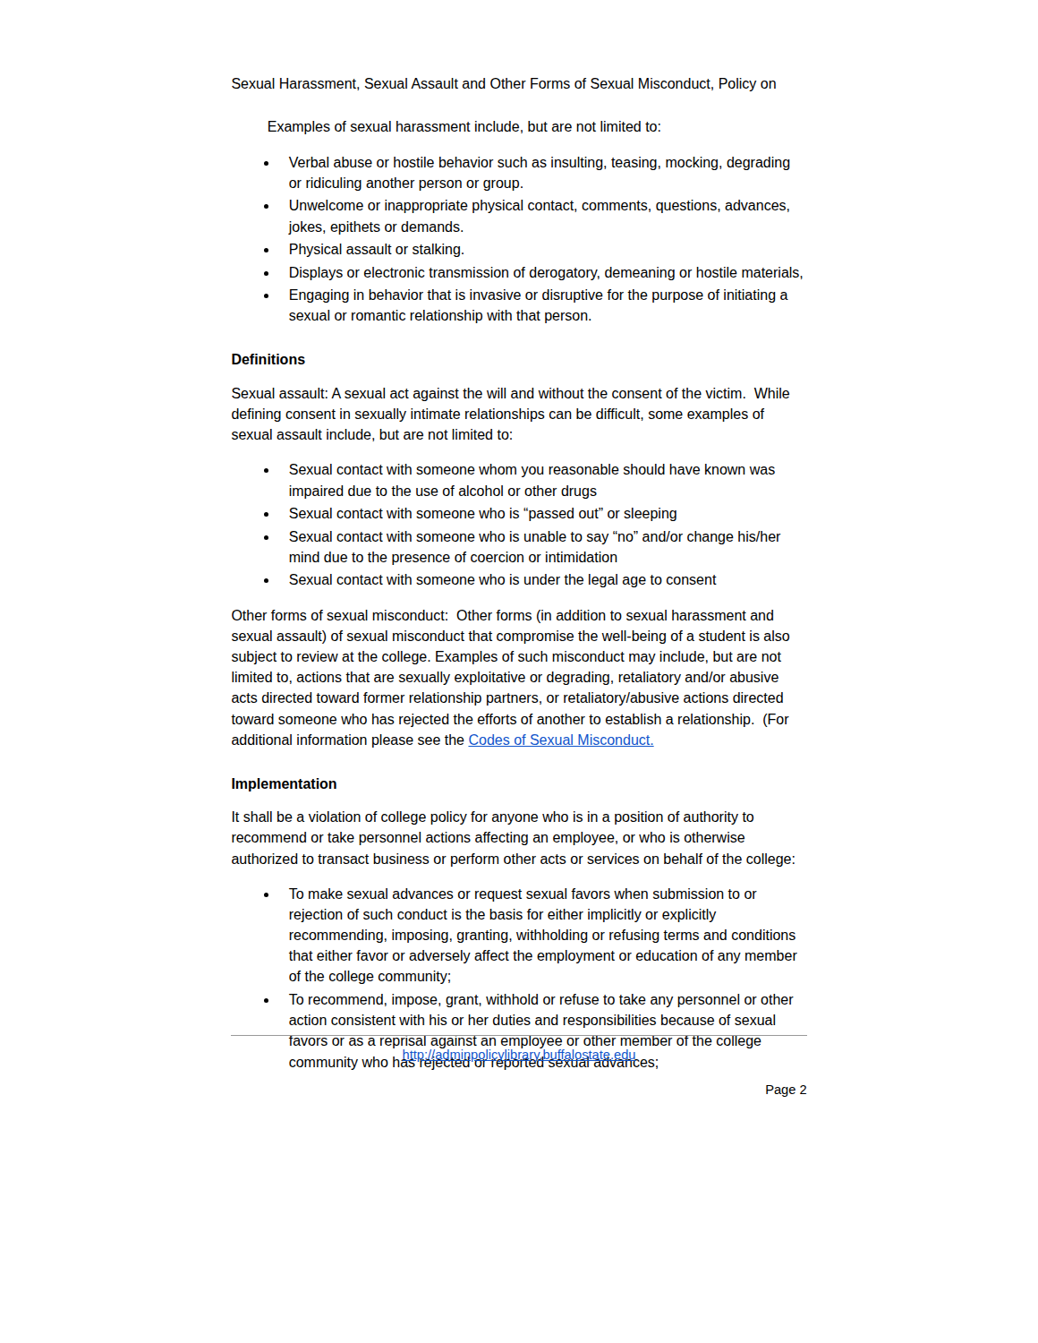Sexual Harassment, Sexual Assault and Other Forms of Sexual Misconduct, Policy on
Examples of sexual harassment include, but are not limited to:
Verbal abuse or hostile behavior such as insulting, teasing, mocking, degrading or ridiculing another person or group.
Unwelcome or inappropriate physical contact, comments, questions, advances, jokes, epithets or demands.
Physical assault or stalking.
Displays or electronic transmission of derogatory, demeaning or hostile materials,
Engaging in behavior that is invasive or disruptive for the purpose of initiating a sexual or romantic relationship with that person.
Definitions
Sexual assault: A sexual act against the will and without the consent of the victim. While defining consent in sexually intimate relationships can be difficult, some examples of sexual assault include, but are not limited to:
Sexual contact with someone whom you reasonable should have known was impaired due to the use of alcohol or other drugs
Sexual contact with someone who is “passed out” or sleeping
Sexual contact with someone who is unable to say “no” and/or change his/her mind due to the presence of coercion or intimidation
Sexual contact with someone who is under the legal age to consent
Other forms of sexual misconduct: Other forms (in addition to sexual harassment and sexual assault) of sexual misconduct that compromise the well-being of a student is also subject to review at the college. Examples of such misconduct may include, but are not limited to, actions that are sexually exploitative or degrading, retaliatory and/or abusive acts directed toward former relationship partners, or retaliatory/abusive actions directed toward someone who has rejected the efforts of another to establish a relationship. (For additional information please see the Codes of Sexual Misconduct.
Implementation
It shall be a violation of college policy for anyone who is in a position of authority to recommend or take personnel actions affecting an employee, or who is otherwise authorized to transact business or perform other acts or services on behalf of the college:
To make sexual advances or request sexual favors when submission to or rejection of such conduct is the basis for either implicitly or explicitly recommending, imposing, granting, withholding or refusing terms and conditions that either favor or adversely affect the employment or education of any member of the college community;
To recommend, impose, grant, withhold or refuse to take any personnel or other action consistent with his or her duties and responsibilities because of sexual favors or as a reprisal against an employee or other member of the college community who has rejected or reported sexual advances;
http://adminpolicylibrary.buffalostate.edu
Page 2